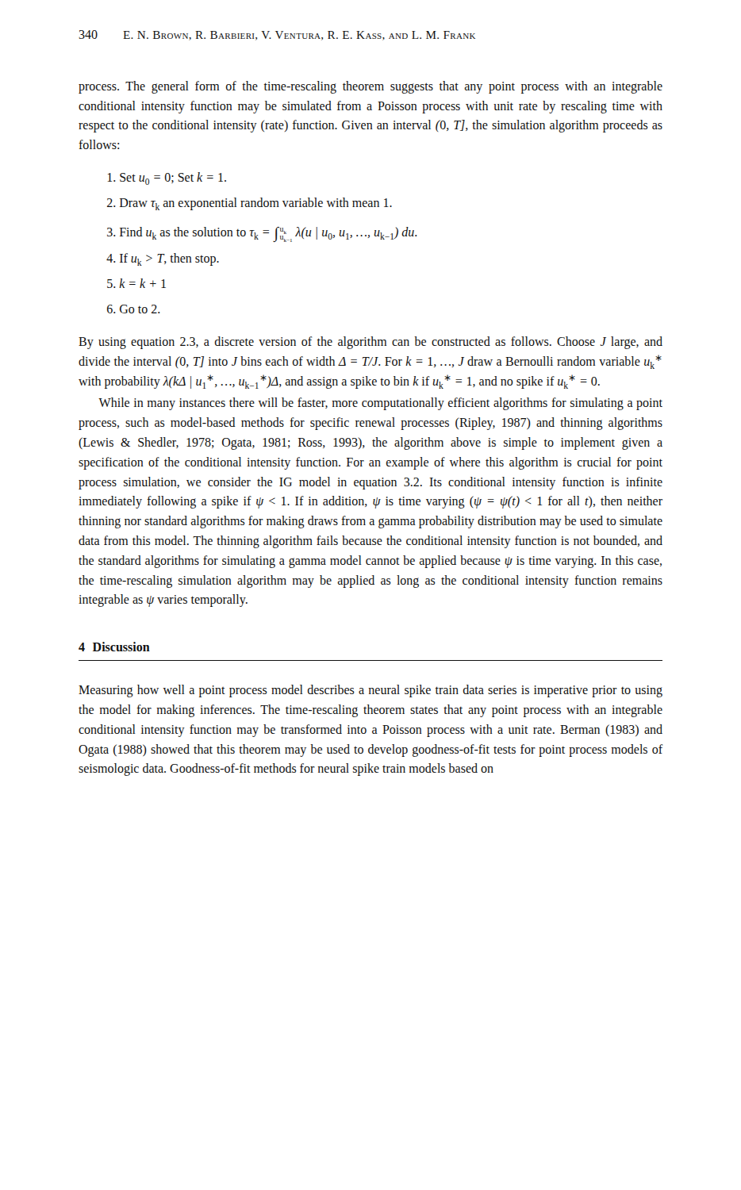340 E. N. Brown, R. Barbieri, V. Ventura, R. E. Kass, and L. M. Frank
process. The general form of the time-rescaling theorem suggests that any point process with an integrable conditional intensity function may be simulated from a Poisson process with unit rate by rescaling time with respect to the conditional intensity (rate) function. Given an interval (0, T], the simulation algorithm proceeds as follows:
Set u0 = 0; Set k = 1.
Draw τk an exponential random variable with mean 1.
Find uk as the solution to τk = ∫uk uk−1 λ(u | u0, u1, …, uk−1) du.
If uk > T, then stop.
k = k + 1
Go to 2.
By using equation 2.3, a discrete version of the algorithm can be constructed as follows. Choose J large, and divide the interval (0, T] into J bins each of width Δ = T/J. For k = 1, …, J draw a Bernoulli random variable uk∗ with probability λ(kΔ | u1∗, …, uk−1∗)Δ, and assign a spike to bin k if uk∗ = 1, and no spike if uk∗ = 0.
While in many instances there will be faster, more computationally efficient algorithms for simulating a point process, such as model-based methods for specific renewal processes (Ripley, 1987) and thinning algorithms (Lewis & Shedler, 1978; Ogata, 1981; Ross, 1993), the algorithm above is simple to implement given a specification of the conditional intensity function. For an example of where this algorithm is crucial for point process simulation, we consider the IG model in equation 3.2. Its conditional intensity function is infinite immediately following a spike if ψ < 1. If in addition, ψ is time varying (ψ = ψ(t) < 1 for all t), then neither thinning nor standard algorithms for making draws from a gamma probability distribution may be used to simulate data from this model. The thinning algorithm fails because the conditional intensity function is not bounded, and the standard algorithms for simulating a gamma model cannot be applied because ψ is time varying. In this case, the time-rescaling simulation algorithm may be applied as long as the conditional intensity function remains integrable as ψ varies temporally.
4 Discussion
Measuring how well a point process model describes a neural spike train data series is imperative prior to using the model for making inferences. The time-rescaling theorem states that any point process with an integrable conditional intensity function may be transformed into a Poisson process with a unit rate. Berman (1983) and Ogata (1988) showed that this theorem may be used to develop goodness-of-fit tests for point process models of seismologic data. Goodness-of-fit methods for neural spike train models based on